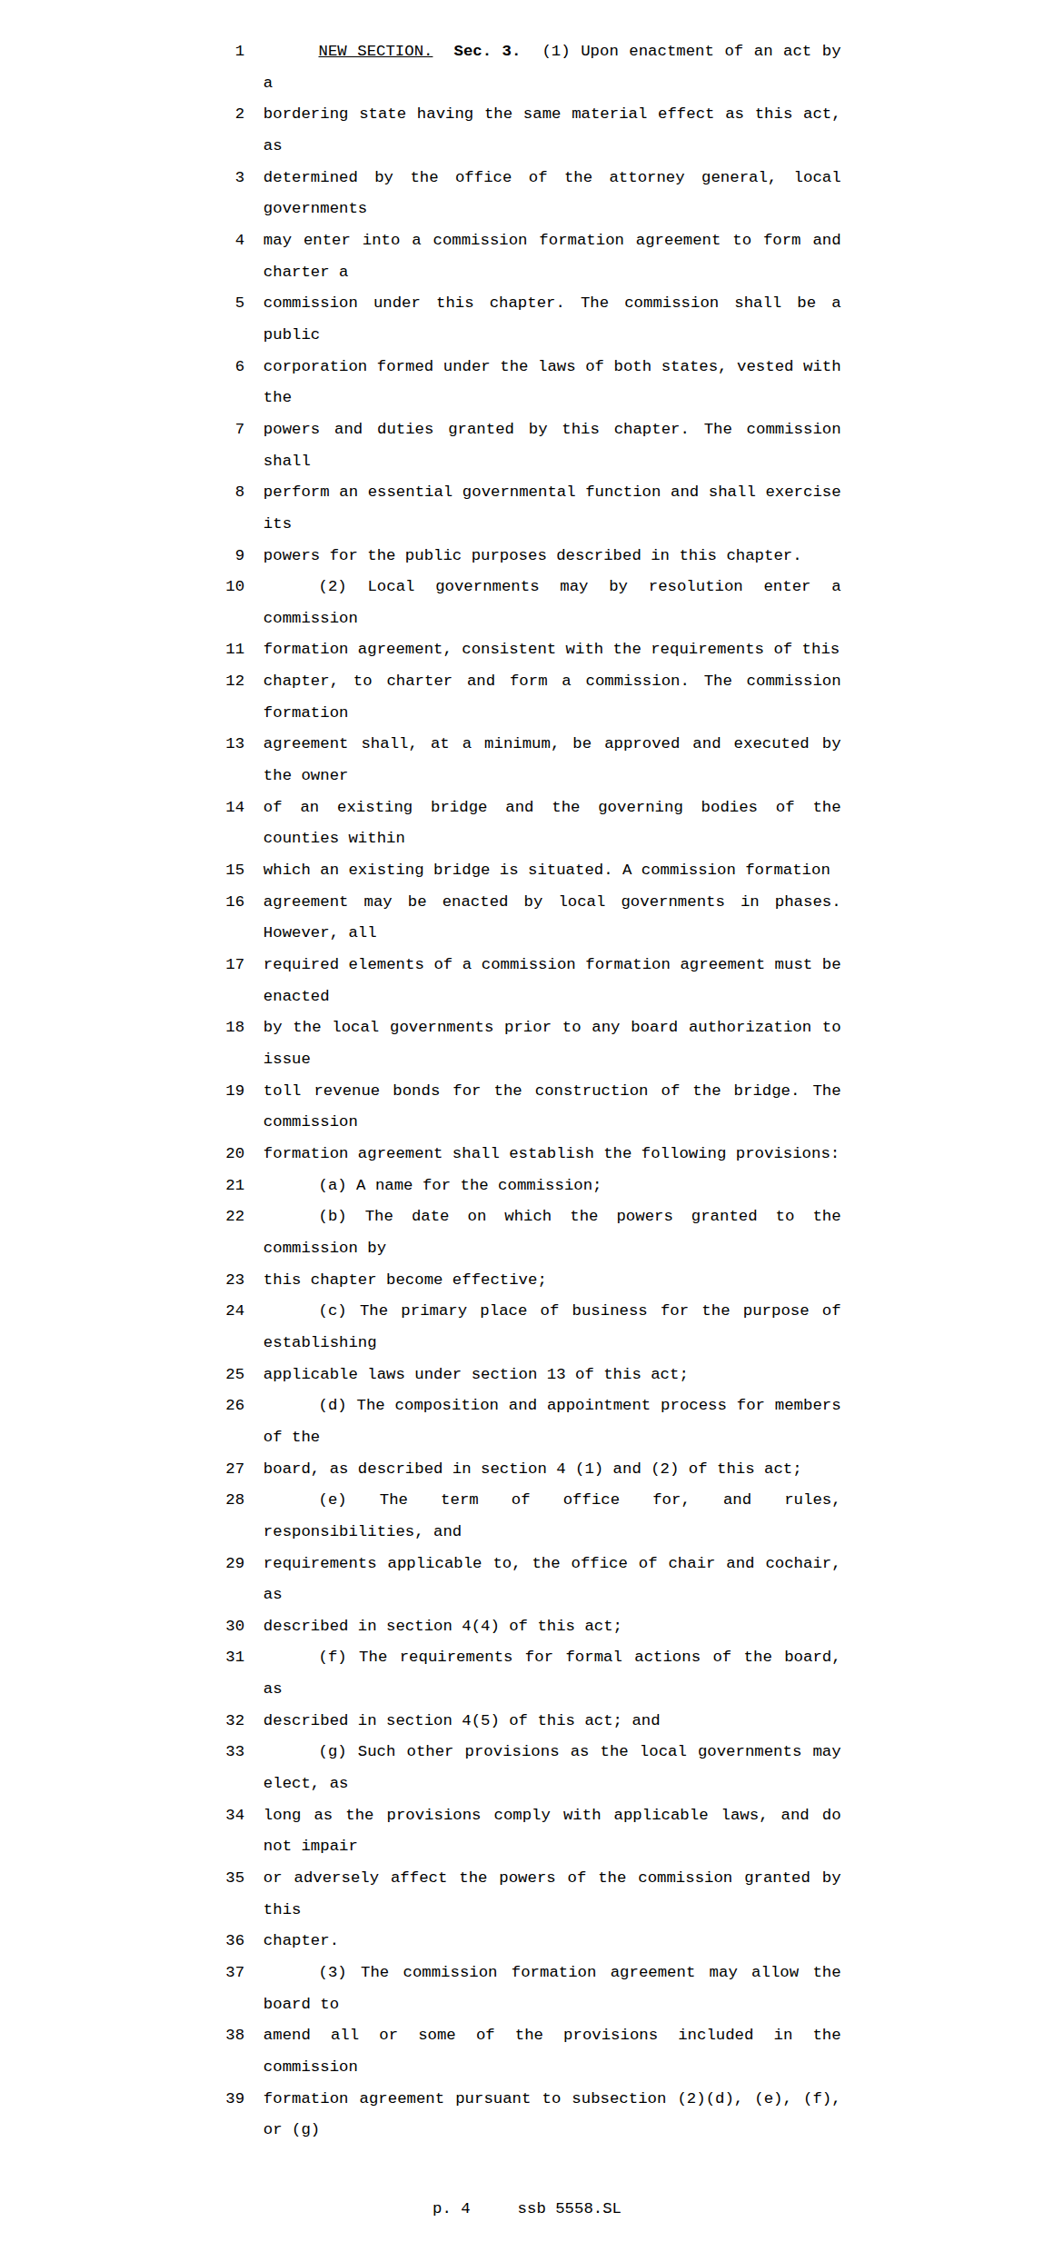NEW SECTION. Sec. 3. (1) Upon enactment of an act by a
bordering state having the same material effect as this act, as
determined by the office of the attorney general, local governments
may enter into a commission formation agreement to form and charter a
commission under this chapter. The commission shall be a public
corporation formed under the laws of both states, vested with the
powers and duties granted by this chapter. The commission shall
perform an essential governmental function and shall exercise its
powers for the public purposes described in this chapter.
(2) Local governments may by resolution enter a commission
formation agreement, consistent with the requirements of this
chapter, to charter and form a commission. The commission formation
agreement shall, at a minimum, be approved and executed by the owner
of an existing bridge and the governing bodies of the counties within
which an existing bridge is situated. A commission formation
agreement may be enacted by local governments in phases. However, all
required elements of a commission formation agreement must be enacted
by the local governments prior to any board authorization to issue
toll revenue bonds for the construction of the bridge. The commission
formation agreement shall establish the following provisions:
(a) A name for the commission;
(b) The date on which the powers granted to the commission by
this chapter become effective;
(c) The primary place of business for the purpose of establishing
applicable laws under section 13 of this act;
(d) The composition and appointment process for members of the
board, as described in section 4 (1) and (2) of this act;
(e) The term of office for, and rules, responsibilities, and
requirements applicable to, the office of chair and cochair, as
described in section 4(4) of this act;
(f) The requirements for formal actions of the board, as
described in section 4(5) of this act; and
(g) Such other provisions as the local governments may elect, as
long as the provisions comply with applicable laws, and do not impair
or adversely affect the powers of the commission granted by this
chapter.
(3) The commission formation agreement may allow the board to
amend all or some of the provisions included in the commission
formation agreement pursuant to subsection (2)(d), (e), (f), or (g)
p. 4 ssb 5558.SL